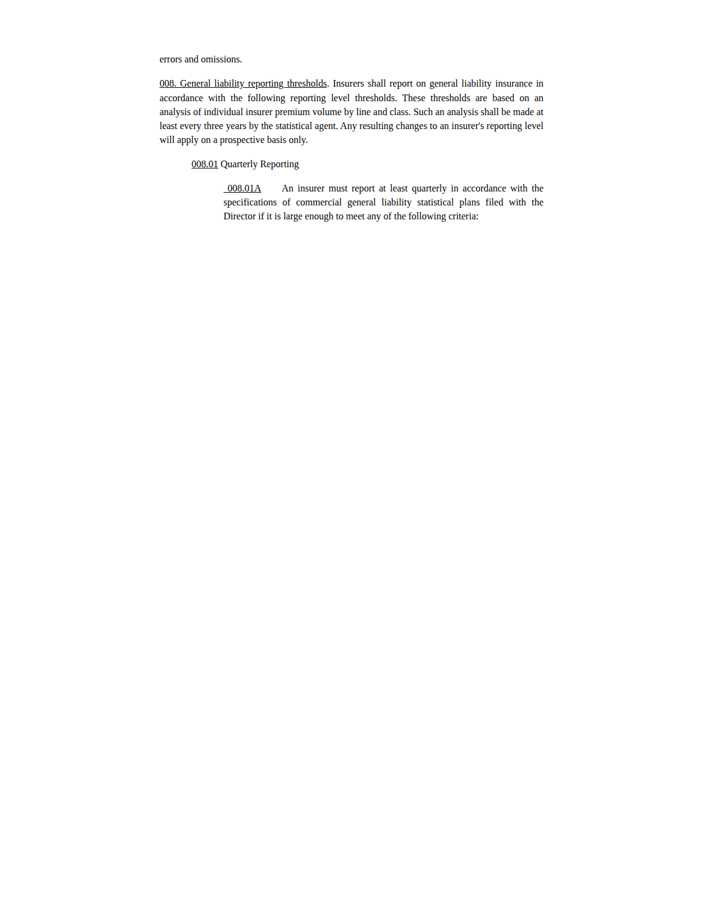errors and omissions.
008. General liability reporting thresholds. Insurers shall report on general liability insurance in accordance with the following reporting level thresholds. These thresholds are based on an analysis of individual insurer premium volume by line and class. Such an analysis shall be made at least every three years by the statistical agent. Any resulting changes to an insurer's reporting level will apply on a prospective basis only.
008.01 Quarterly Reporting
008.01A An insurer must report at least quarterly in accordance with the specifications of commercial general liability statistical plans filed with the Director if it is large enough to meet any of the following criteria: